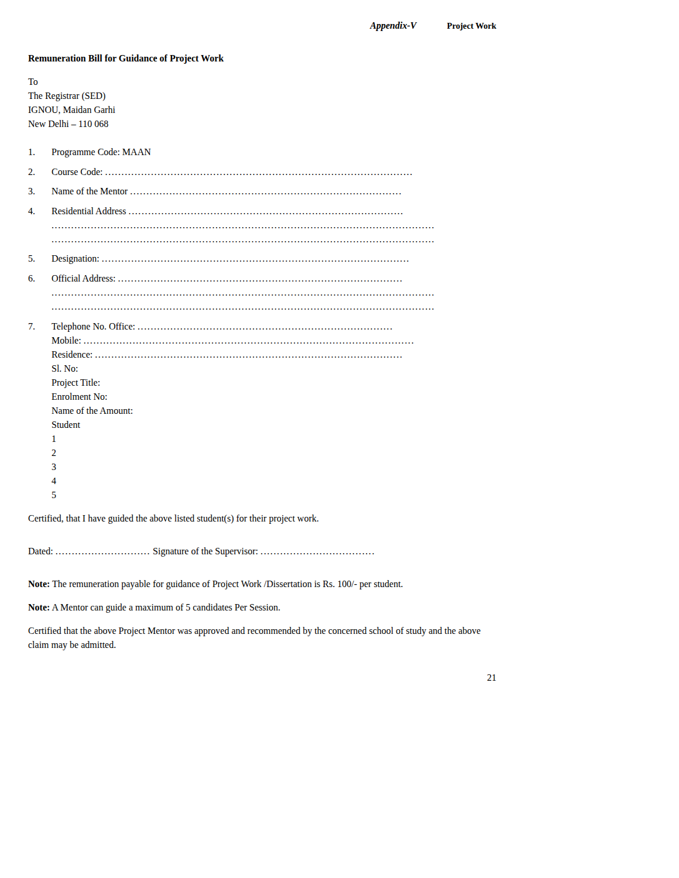Appendix-V Project Work
Remuneration Bill for Guidance of Project Work
To
The Registrar (SED)
IGNOU, Maidan Garhi
New Delhi – 110 068
Programme Code: MAAN
Course Code: ..............................................................................................
Name of the Mentor ...................................................................................
Residential Address .................................................................................... ..................................................................................................................... .....................................................................................................................
Designation: ..............................................................................................
Official Address: ....................................................................................... ..................................................................................................................... .....................................................................................................................
Telephone No. Office: .............................................................................. Mobile: ..................................................................................................... Residence: .............................................................................................. Sl. No: Project Title: Enrolment No: Name of the Amount: Student 1 2 3 4 5
Certified, that I have guided the above listed student(s) for their project work.
Dated: ............................. Signature of the Supervisor: ...................................
Note: The remuneration payable for guidance of Project Work /Dissertation is Rs. 100/- per student.
Note: A Mentor can guide a maximum of 5 candidates Per Session.
Certified that the above Project Mentor was approved and recommended by the concerned school of study and the above claim may be admitted.
21